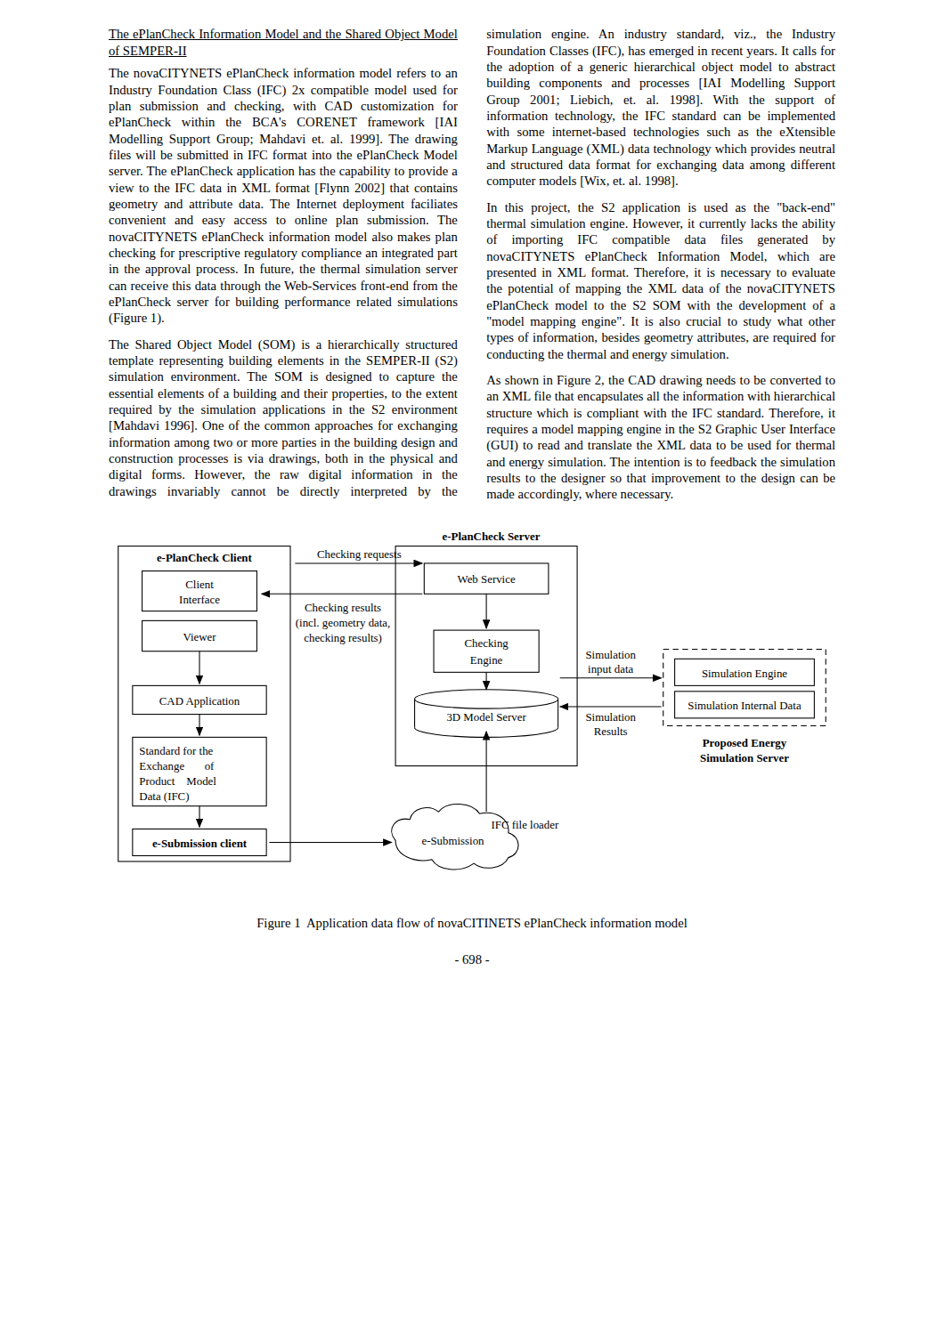The ePlanCheck Information Model and the Shared Object Model of SEMPER-II
The novaCITYNETS ePlanCheck information model refers to an Industry Foundation Class (IFC) 2x compatible model used for plan submission and checking, with CAD customization for ePlanCheck within the BCA's CORENET framework [IAI Modelling Support Group; Mahdavi et. al. 1999]. The drawing files will be submitted in IFC format into the ePlanCheck Model server. The ePlanCheck application has the capability to provide a view to the IFC data in XML format [Flynn 2002] that contains geometry and attribute data. The Internet deployment faciliates convenient and easy access to online plan submission. The novaCITYNETS ePlanCheck information model also makes plan checking for prescriptive regulatory compliance an integrated part in the approval process. In future, the thermal simulation server can receive this data through the Web-Services front-end from the ePlanCheck server for building performance related simulations (Figure 1).
The Shared Object Model (SOM) is a hierarchically structured template representing building elements in the SEMPER-II (S2) simulation environment. The SOM is designed to capture the essential elements of a building and their properties, to the extent required by the simulation applications in the S2 environment [Mahdavi 1996]. One of the common approaches for exchanging information among two or more parties in the building design and construction processes is via drawings, both in the physical and digital forms. However, the raw digital information in the drawings invariably cannot be directly interpreted by the simulation engine. An industry standard, viz., the Industry Foundation Classes (IFC), has emerged in recent years. It calls for the adoption of a generic hierarchical object model to abstract building components and processes [IAI Modelling Support Group 2001; Liebich, et. al. 1998]. With the support of information technology, the IFC standard can be implemented with some internet-based technologies such as the eXtensible Markup Language (XML) data technology which provides neutral and structured data format for exchanging data among different computer models [Wix, et. al. 1998].
In this project, the S2 application is used as the "back-end" thermal simulation engine. However, it currently lacks the ability of importing IFC compatible data files generated by novaCITYNETS ePlanCheck Information Model, which are presented in XML format. Therefore, it is necessary to evaluate the potential of mapping the XML data of the novaCITYNETS ePlanCheck model to the S2 SOM with the development of a "model mapping engine". It is also crucial to study what other types of information, besides geometry attributes, are required for conducting the thermal and energy simulation.
As shown in Figure 2, the CAD drawing needs to be converted to an XML file that encapsulates all the information with hierarchical structure which is compliant with the IFC standard. Therefore, it requires a model mapping engine in the S2 Graphic User Interface (GUI) to read and translate the XML data to be used for thermal and energy simulation. The intention is to feedback the simulation results to the designer so that improvement to the design can be made accordingly, where necessary.
e-PlanCheck Server e-PlanCheck Client Client Interface Viewer CAD Application Standard for the Exchange of Product Model Data (IFC) e-Submission client Web Service Checking Engine 3D Model Server Checking requests Checking results (incl. geometry data, checking results) Simulation Engine Simulation Internal Data Proposed Energy Simulation Server Simulation input data Simulation Results e-Submission IFC file loader
Figure 1 Application data flow of novaCITINETS ePlanCheck information model
- 698 -